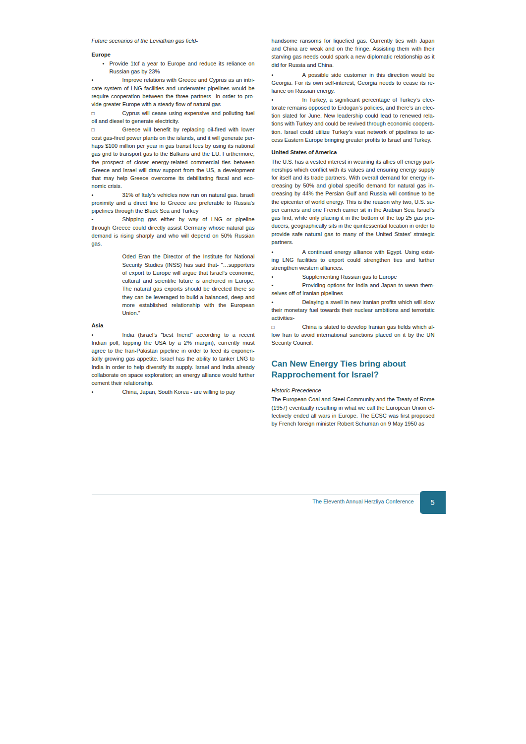Future scenarios of the Leviathan gas field-
Europe
•
Provide 1tcf a year to Europe and reduce its reliance on Russian gas by 23%
•Improve relations with Greece and Cyprus as an intricate system of LNG facilities and underwater pipelines would be require cooperation between the three partners in order to provide greater Europe with a steady flow of natural gas
□Cyprus will cease using expensive and polluting fuel oil and diesel to generate electricity.
□Greece will benefit by replacing oil-fired with lower cost gas-fired power plants on the islands, and it will generate perhaps $100 million per year in gas transit fees by using its national gas grid to transport gas to the Balkans and the EU. Furthermore, the prospect of closer energy-related commercial ties between Greece and Israel will draw support from the US, a development that may help Greece overcome its debilitating fiscal and economic crisis.
•31% of Italy’s vehicles now run on natural gas. Israeli proximity and a direct line to Greece are preferable to Russia’s pipelines through the Black Sea and Turkey
•Shipping gas either by way of LNG or pipeline through Greece could directly assist Germany whose natural gas demand is rising sharply and who will depend on 50% Russian gas.
Oded Eran the Director of the Institute for National Security Studies (INSS) has said that- “…supporters of export to Europe will argue that Israel’s economic, cultural and scientific future is anchored in Europe. The natural gas exports should be directed there so they can be leveraged to build a balanced, deep and more established relationship with the European Union.”
Asia
•India (Israel’s “best friend” according to a recent Indian poll, topping the USA by a 2% margin), currently must agree to the Iran-Pakistan pipeline in order to feed its exponentially growing gas appetite. Israel has the ability to tanker LNG to India in order to help diversify its supply. Israel and India already collaborate on space exploration; an energy alliance would further cement their relationship.
•China, Japan, South Korea - are willing to pay
handsome ransoms for liquefied gas. Currently ties with Japan and China are weak and on the fringe. Assisting them with their starving gas needs could spark a new diplomatic relationship as it did for Russia and China.
•A possible side customer in this direction would be Georgia. For its own self-interest, Georgia needs to cease its reliance on Russian energy.
•In Turkey, a significant percentage of Turkey’s electorate remains opposed to Erdogan’s policies, and there’s an election slated for June. New leadership could lead to renewed relations with Turkey and could be revived through economic cooperation. Israel could utilize Turkey’s vast network of pipelines to access Eastern Europe bringing greater profits to Israel and Turkey.
United States of America
The U.S. has a vested interest in weaning its allies off energy partnerships which conflict with its values and ensuring energy supply for itself and its trade partners. With overall demand for energy increasing by 50% and global specific demand for natural gas increasing by 44% the Persian Gulf and Russia will continue to be the epicenter of world energy. This is the reason why two, U.S. super carriers and one French carrier sit in the Arabian Sea. Israel’s gas find, while only placing it in the bottom of the top 25 gas producers, geographically sits in the quintessential location in order to provide safe natural gas to many of the United States’ strategic partners.
•A continued energy alliance with Egypt. Using existing LNG facilities to export could strengthen ties and further strengthen western alliances.
•Supplementing Russian gas to Europe
•Providing options for India and Japan to wean themselves off of Iranian pipelines
•Delaying a swell in new Iranian profits which will slow their monetary fuel towards their nuclear ambitions and terroristic activities-
□China is slated to develop Iranian gas fields which allow Iran to avoid international sanctions placed on it by the UN Security Council.
Can New Energy Ties bring about Rapprochement for Israel?
Historic Precedence
The European Coal and Steel Community and the Treaty of Rome (1957) eventually resulting in what we call the European Union effectively ended all wars in Europe. The ECSC was first proposed by French foreign minister Robert Schuman on 9 May 1950 as
The Eleventh Annual Herzliya Conference
5